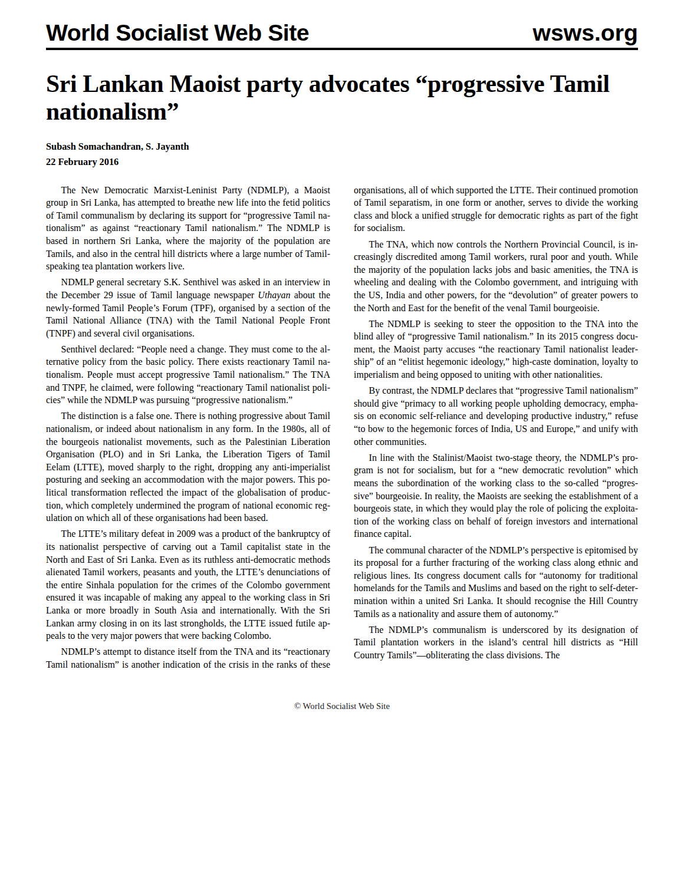World Socialist Web Site
wsws.org
Sri Lankan Maoist party advocates “progressive Tamil nationalism”
Subash Somachandran, S. Jayanth
22 February 2016
The New Democratic Marxist-Leninist Party (NDMLP), a Maoist group in Sri Lanka, has attempted to breathe new life into the fetid politics of Tamil communalism by declaring its support for “progressive Tamil nationalism” as against “reactionary Tamil nationalism.” The NDMLP is based in northern Sri Lanka, where the majority of the population are Tamils, and also in the central hill districts where a large number of Tamil-speaking tea plantation workers live.
NDMLP general secretary S.K. Senthivel was asked in an interview in the December 29 issue of Tamil language newspaper Uthayan about the newly-formed Tamil People’s Forum (TPF), organised by a section of the Tamil National Alliance (TNA) with the Tamil National People Front (TNPF) and several civil organisations.
Senthivel declared: “People need a change. They must come to the alternative policy from the basic policy. There exists reactionary Tamil nationalism. People must accept progressive Tamil nationalism.” The TNA and TNPF, he claimed, were following “reactionary Tamil nationalist policies” while the NDMLP was pursuing “progressive nationalism.”
The distinction is a false one. There is nothing progressive about Tamil nationalism, or indeed about nationalism in any form. In the 1980s, all of the bourgeois nationalist movements, such as the Palestinian Liberation Organisation (PLO) and in Sri Lanka, the Liberation Tigers of Tamil Eelam (LTTE), moved sharply to the right, dropping any anti-imperialist posturing and seeking an accommodation with the major powers. This political transformation reflected the impact of the globalisation of production, which completely undermined the program of national economic regulation on which all of these organisations had been based.
The LTTE’s military defeat in 2009 was a product of the bankruptcy of its nationalist perspective of carving out a Tamil capitalist state in the North and East of Sri Lanka. Even as its ruthless anti-democratic methods alienated Tamil workers, peasants and youth, the LTTE’s denunciations of the entire Sinhala population for the crimes of the Colombo government ensured it was incapable of making any appeal to the working class in Sri Lanka or more broadly in South Asia and internationally. With the Sri Lankan army closing in on its last strongholds, the LTTE issued futile appeals to the very major powers that were backing Colombo.
NDMLP’s attempt to distance itself from the TNA and its “reactionary Tamil nationalism” is another indication of the crisis in the ranks of these organisations, all of which supported the LTTE. Their continued promotion of Tamil separatism, in one form or another, serves to divide the working class and block a unified struggle for democratic rights as part of the fight for socialism.
The TNA, which now controls the Northern Provincial Council, is increasingly discredited among Tamil workers, rural poor and youth. While the majority of the population lacks jobs and basic amenities, the TNA is wheeling and dealing with the Colombo government, and intriguing with the US, India and other powers, for the “devolution” of greater powers to the North and East for the benefit of the venal Tamil bourgeoisie.
The NDMLP is seeking to steer the opposition to the TNA into the blind alley of “progressive Tamil nationalism.” In its 2015 congress document, the Maoist party accuses “the reactionary Tamil nationalist leadership” of an “elitist hegemonic ideology,” high-caste domination, loyalty to imperialism and being opposed to uniting with other nationalities.
By contrast, the NDMLP declares that “progressive Tamil nationalism” should give “primacy to all working people upholding democracy, emphasis on economic self-reliance and developing productive industry,” refuse “to bow to the hegemonic forces of India, US and Europe,” and unify with other communities.
In line with the Stalinist/Maoist two-stage theory, the NDMLP’s program is not for socialism, but for a “new democratic revolution” which means the subordination of the working class to the so-called “progressive” bourgeoisie. In reality, the Maoists are seeking the establishment of a bourgeois state, in which they would play the role of policing the exploitation of the working class on behalf of foreign investors and international finance capital.
The communal character of the NDMLP’s perspective is epitomised by its proposal for a further fracturing of the working class along ethnic and religious lines. Its congress document calls for “autonomy for traditional homelands for the Tamils and Muslims and based on the right to self-determination within a united Sri Lanka. It should recognise the Hill Country Tamils as a nationality and assure them of autonomy.”
The NDMLP’s communalism is underscored by its designation of Tamil plantation workers in the island’s central hill districts as “Hill Country Tamils”—obliterating the class divisions. The
© World Socialist Web Site